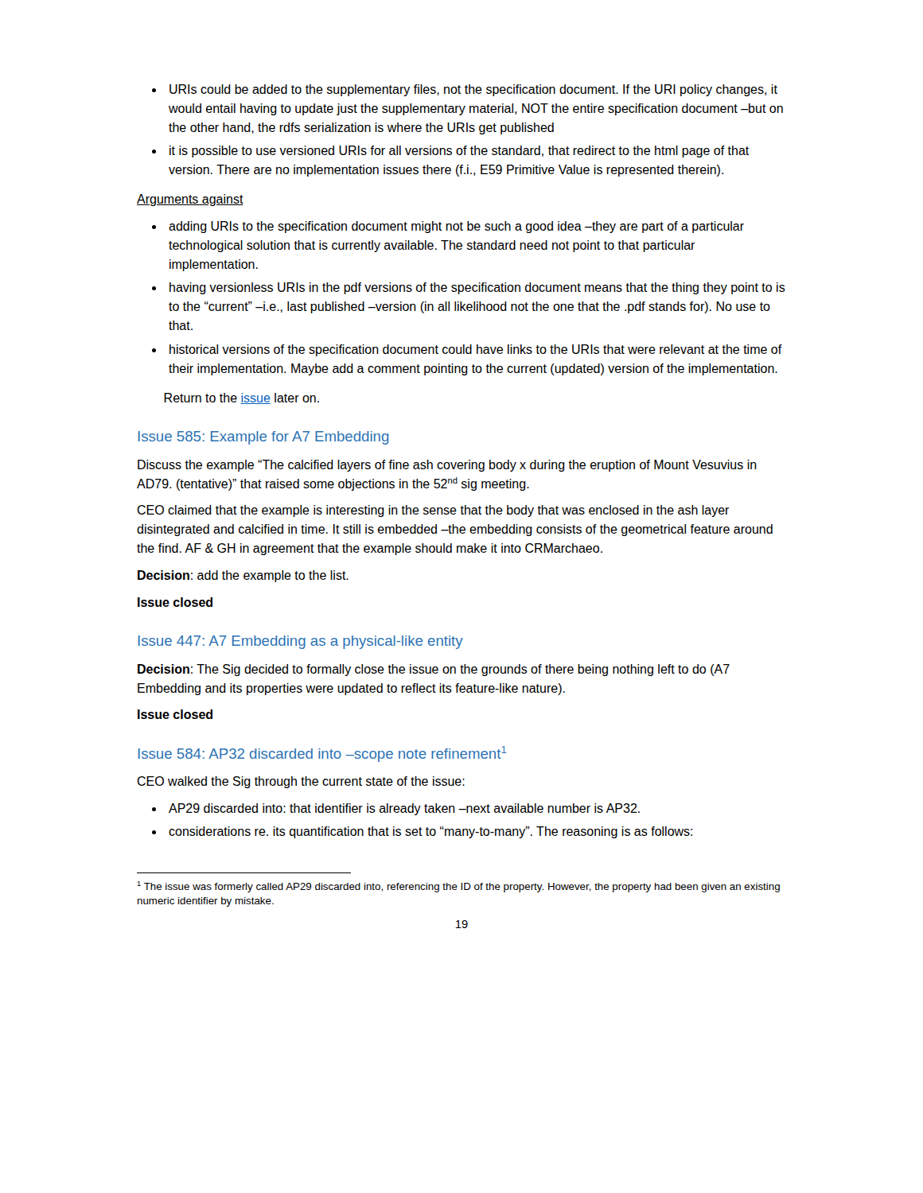URIs could be added to the supplementary files, not the specification document. If the URI policy changes, it would entail having to update just the supplementary material, NOT the entire specification document –but on the other hand, the rdfs serialization is where the URIs get published
it is possible to use versioned URIs for all versions of the standard, that redirect to the html page of that version. There are no implementation issues there (f.i., E59 Primitive Value is represented therein).
Arguments against
adding URIs to the specification document might not be such a good idea –they are part of a particular technological solution that is currently available. The standard need not point to that particular implementation.
having versionless URIs in the pdf versions of the specification document means that the thing they point to is to the “current” –i.e., last published –version (in all likelihood not the one that the .pdf stands for). No use to that.
historical versions of the specification document could have links to the URIs that were relevant at the time of their implementation. Maybe add a comment pointing to the current (updated) version of the implementation.
Return to the issue later on.
Issue 585: Example for A7 Embedding
Discuss the example “The calcified layers of fine ash covering body x during the eruption of Mount Vesuvius in AD79. (tentative)” that raised some objections in the 52nd sig meeting.
CEO claimed that the example is interesting in the sense that the body that was enclosed in the ash layer disintegrated and calcified in time. It still is embedded –the embedding consists of the geometrical feature around the find. AF & GH in agreement that the example should make it into CRMarchaeo.
Decision: add the example to the list.
Issue closed
Issue 447: A7 Embedding as a physical-like entity
Decision: The Sig decided to formally close the issue on the grounds of there being nothing left to do (A7 Embedding and its properties were updated to reflect its feature-like nature).
Issue closed
Issue 584: AP32 discarded into –scope note refinement1
CEO walked the Sig through the current state of the issue:
AP29 discarded into: that identifier is already taken –next available number is AP32.
considerations re. its quantification that is set to “many-to-many”. The reasoning is as follows:
1 The issue was formerly called AP29 discarded into, referencing the ID of the property. However, the property had been given an existing numeric identifier by mistake.
19